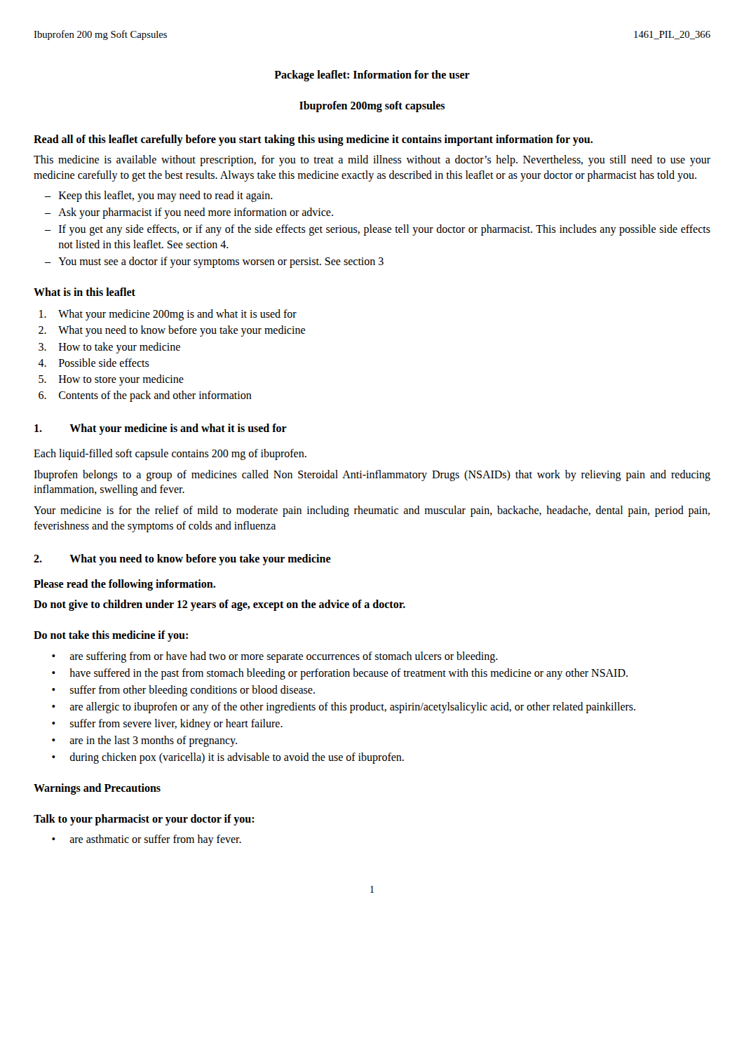Ibuprofen 200 mg Soft Capsules 1461_PIL_20_366
Package leaflet: Information for the user
Ibuprofen 200mg soft capsules
Read all of this leaflet carefully before you start taking this using medicine it contains important information for you.
This medicine is available without prescription, for you to treat a mild illness without a doctor’s help. Nevertheless, you still need to use your medicine carefully to get the best results. Always take this medicine exactly as described in this leaflet or as your doctor or pharmacist has told you.
Keep this leaflet, you may need to read it again.
Ask your pharmacist if you need more information or advice.
If you get any side effects, or if any of the side effects get serious, please tell your doctor or pharmacist. This includes any possible side effects not listed in this leaflet. See section 4.
You must see a doctor if your symptoms worsen or persist. See section 3
What is in this leaflet
What your medicine 200mg is and what it is used for
What you need to know before you take your medicine
How to take your medicine
Possible side effects
How to store your medicine
Contents of the pack and other information
1. What your medicine is and what it is used for
Each liquid-filled soft capsule contains 200 mg of ibuprofen.
Ibuprofen belongs to a group of medicines called Non Steroidal Anti-inflammatory Drugs (NSAIDs) that work by relieving pain and reducing inflammation, swelling and fever.
Your medicine is for the relief of mild to moderate pain including rheumatic and muscular pain, backache, headache, dental pain, period pain, feverishness and the symptoms of colds and influenza
2. What you need to know before you take your medicine
Please read the following information.
Do not give to children under 12 years of age, except on the advice of a doctor.
Do not take this medicine if you:
are suffering from or have had two or more separate occurrences of stomach ulcers or bleeding.
have suffered in the past from stomach bleeding or perforation because of treatment with this medicine or any other NSAID.
suffer from other bleeding conditions or blood disease.
are allergic to ibuprofen or any of the other ingredients of this product, aspirin/acetylsalicylic acid, or other related painkillers.
suffer from severe liver, kidney or heart failure.
are in the last 3 months of pregnancy.
during chicken pox (varicella) it is advisable to avoid the use of ibuprofen.
Warnings and Precautions
Talk to your pharmacist or your doctor if you:
are asthmatic or suffer from hay fever.
1